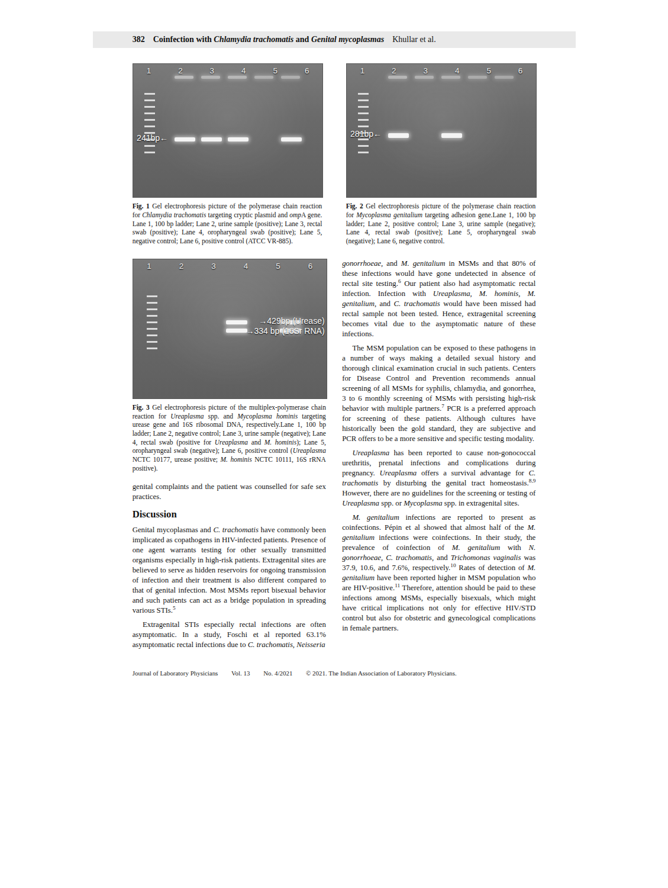382 Coinfection with Chlamydia trachomatis and Genital mycoplasmas Khullar et al.
123456
241bp←
Fig. 1 Gel electrophoresis picture of the polymerase chain reaction for Chlamydia trachomatis targeting cryptic plasmid and omp A gene. Lane 1, 100 bp ladder; Lane 2, urine sample (positive); Lane 3, rectal swab (positive); Lane 4, oropharyngeal swab (positive); Lane 5, negative control; Lane 6, positive control (ATCC VR-885).
123456
281bp←
Fig. 2 Gel electrophoresis picture of the polymerase chain reaction for Mycoplasma genitalium targeting adhesion gene.Lane 1, 100 bp ladder; Lane 2, positive control; Lane 3, urine sample (negative); Lane 4, rectal swab (positive); Lane 5, oropharyngeal swab (negative); Lane 6, negative control.
123456
→429bp (Urease)
→334 bp (16Sr RNA)
Fig. 3 Gel electrophoresis picture of the multiplex-polymerase chain reaction for Ureaplasma spp. and Mycoplasma hominis targeting urease gene and 16S ribosomal DNA, respectively.Lane 1, 100 bp ladder; Lane 2, negative control; Lane 3, urine sample (negative); Lane 4, rectal swab (positive for Ureaplasma and M. hominis); Lane 5, oropharyngeal swab (negative); Lane 6, positive control (Ureaplasma NCTC 10177, urease positive; M. hominis NCTC 10111, 16S rRNA positive).
genital complaints and the patient was counselled for safe sex practices.
Discussion
Genital mycoplasmas and C. trachomatis have commonly been implicated as copathogens in HIV-infected patients. Presence of one agent warrants testing for other sexually transmitted organisms especially in high-risk patients. Extragenital sites are believed to serve as hidden reservoirs for ongoing transmission of infection and their treatment is also different compared to that of genital infection. Most MSMs report bisexual behavior and such patients can act as a bridge population in spreading various STIs.5
Extragenital STIs especially rectal infections are often asymptomatic. In a study, Foschi et al reported 63.1% asymptomatic rectal infections due to C. trachomatis, Neisseria
gonorrhoeae, and M. genitalium in MSMs and that 80% of these infections would have gone undetected in absence of rectal site testing.6 Our patient also had asymptomatic rectal infection. Infection with Ureaplasma, M. hominis, M. genitalium, and C. trachomatis would have been missed had rectal sample not been tested. Hence, extragenital screening becomes vital due to the asymptomatic nature of these infections.
The MSM population can be exposed to these pathogens in a number of ways making a detailed sexual history and thorough clinical examination crucial in such patients. Centers for Disease Control and Prevention recommends annual screening of all MSMs for syphilis, chlamydia, and gonorrhea, 3 to 6 monthly screening of MSMs with persisting high-risk behavior with multiple partners.7 PCR is a preferred approach for screening of these patients. Although cultures have historically been the gold standard, they are subjective and PCR offers to be a more sensitive and specific testing modality.
Ureaplasma has been reported to cause non-gonococcal urethritis, prenatal infections and complications during pregnancy. Ureaplasma offers a survival advantage for C. trachomatis by disturbing the genital tract homeostasis.8,9 However, there are no guidelines for the screening or testing of Ureaplasma spp. or Mycoplasma spp. in extragenital sites.
M. genitalium infections are reported to present as coinfections. Pépin et al showed that almost half of the M. genitalium infections were coinfections. In their study, the prevalence of coinfection of M. genitalium with N. gonorrhoeae, C. trachomatis, and Trichomonas vaginalis was 37.9, 10.6, and 7.6%, respectively.10 Rates of detection of M. genitalium have been reported higher in MSM population who are HIV-positive.11 Therefore, attention should be paid to these infections among MSMs, especially bisexuals, which might have critical implications not only for effective HIV/STD control but also for obstetric and gynecological complications in female partners.
Journal of Laboratory Physicians Vol. 13 No. 4/2021 © 2021. The Indian Association of Laboratory Physicians.